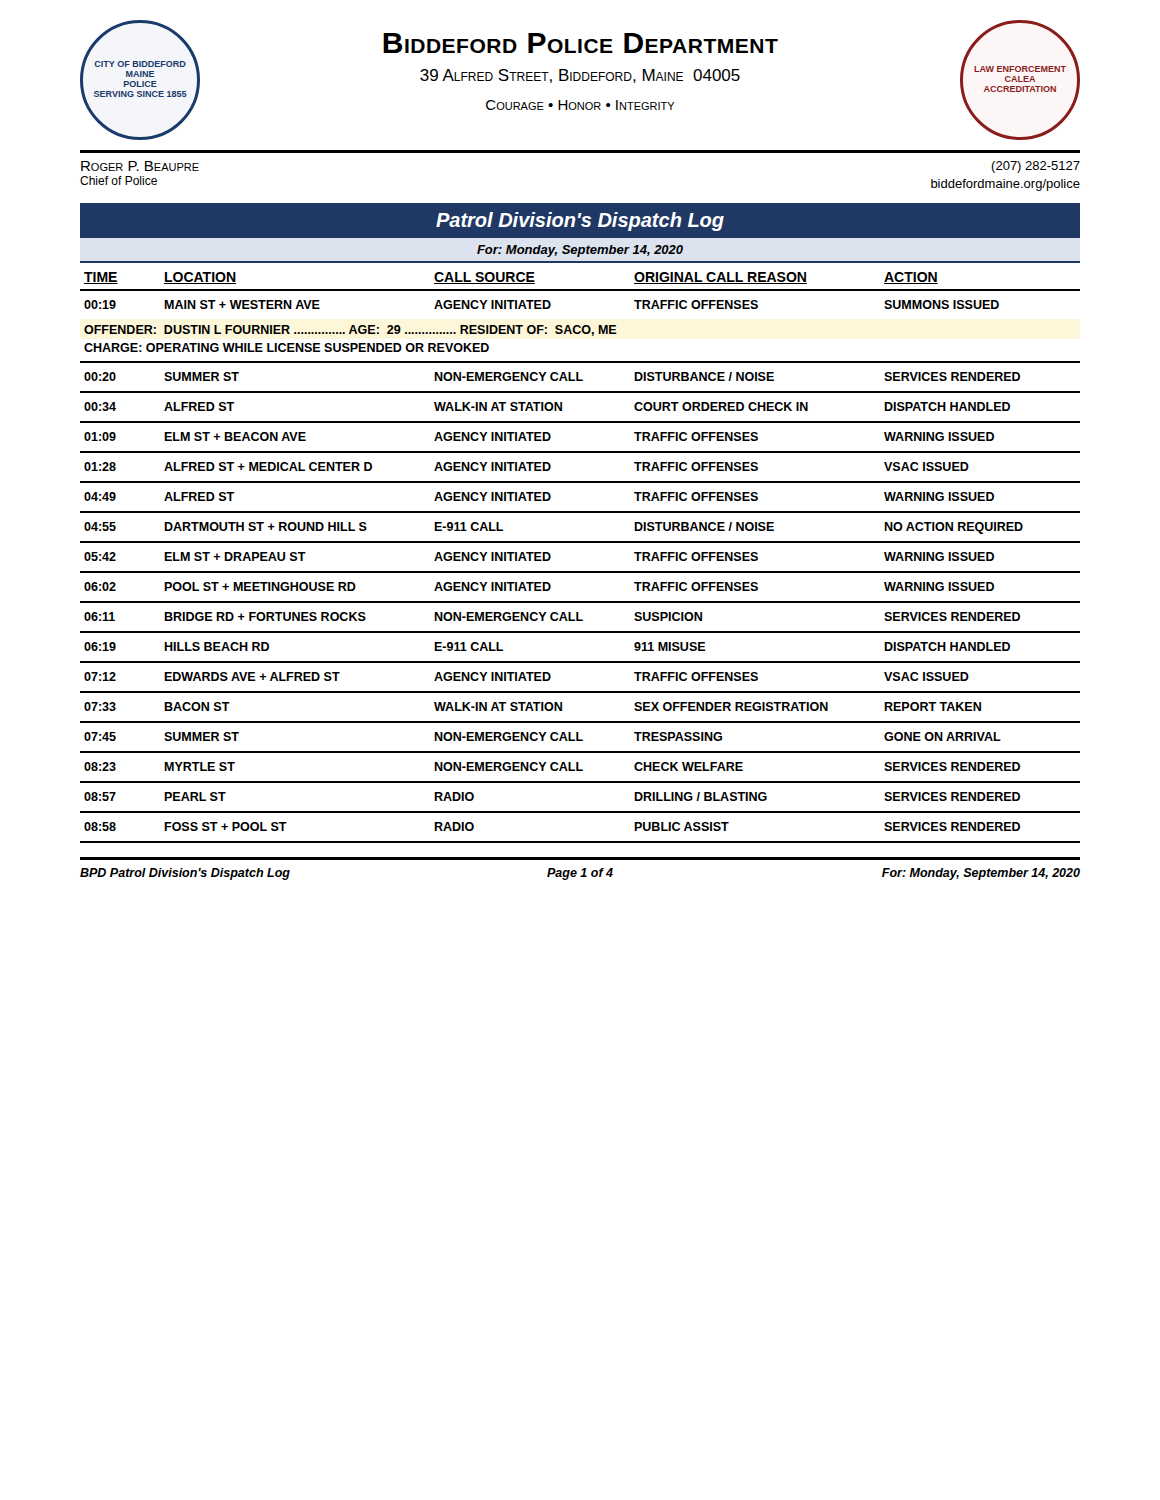CITY OF BIDDEFORD
MAINE
POLICE
SERVING SINCE 1855
Biddeford Police Department
39 Alfred Street, Biddeford, Maine 04005
Courage • Honor • Integrity
LAW ENFORCEMENT
CALEA
ACCREDITATION
Roger P. BeaupreChief of Police
(207) 282-5127
biddefordmaine.org/police
Patrol Division's Dispatch Log
For: Monday, September 14, 2020
| TIME | LOCATION | CALL SOURCE | ORIGINAL CALL REASON | ACTION |
| --- | --- | --- | --- | --- |
| 00:19 | MAIN ST + WESTERN AVE | AGENCY INITIATED | TRAFFIC OFFENSES | SUMMONS ISSUED |
| OFFENDER: DUSTIN L FOURNIER ............... AGE: 29 ............... RESIDENT OF: SACO, ME |
| CHARGE: OPERATING WHILE LICENSE SUSPENDED OR REVOKED |
| 00:20 | SUMMER ST | NON-EMERGENCY CALL | DISTURBANCE / NOISE | SERVICES RENDERED |
| 00:34 | ALFRED ST | WALK-IN AT STATION | COURT ORDERED CHECK IN | DISPATCH HANDLED |
| 01:09 | ELM ST + BEACON AVE | AGENCY INITIATED | TRAFFIC OFFENSES | WARNING ISSUED |
| 01:28 | ALFRED ST + MEDICAL CENTER D | AGENCY INITIATED | TRAFFIC OFFENSES | VSAC ISSUED |
| 04:49 | ALFRED ST | AGENCY INITIATED | TRAFFIC OFFENSES | WARNING ISSUED |
| 04:55 | DARTMOUTH ST + ROUND HILL S | E-911 CALL | DISTURBANCE / NOISE | NO ACTION REQUIRED |
| 05:42 | ELM ST + DRAPEAU ST | AGENCY INITIATED | TRAFFIC OFFENSES | WARNING ISSUED |
| 06:02 | POOL ST + MEETINGHOUSE RD | AGENCY INITIATED | TRAFFIC OFFENSES | WARNING ISSUED |
| 06:11 | BRIDGE RD + FORTUNES ROCKS | NON-EMERGENCY CALL | SUSPICION | SERVICES RENDERED |
| 06:19 | HILLS BEACH RD | E-911 CALL | 911 MISUSE | DISPATCH HANDLED |
| 07:12 | EDWARDS AVE + ALFRED ST | AGENCY INITIATED | TRAFFIC OFFENSES | VSAC ISSUED |
| 07:33 | BACON ST | WALK-IN AT STATION | SEX OFFENDER REGISTRATION | REPORT TAKEN |
| 07:45 | SUMMER ST | NON-EMERGENCY CALL | TRESPASSING | GONE ON ARRIVAL |
| 08:23 | MYRTLE ST | NON-EMERGENCY CALL | CHECK WELFARE | SERVICES RENDERED |
| 08:57 | PEARL ST | RADIO | DRILLING / BLASTING | SERVICES RENDERED |
| 08:58 | FOSS ST + POOL ST | RADIO | PUBLIC ASSIST | SERVICES RENDERED |
BPD Patrol Division's Dispatch Log
Page 1 of 4
For: Monday, September 14, 2020